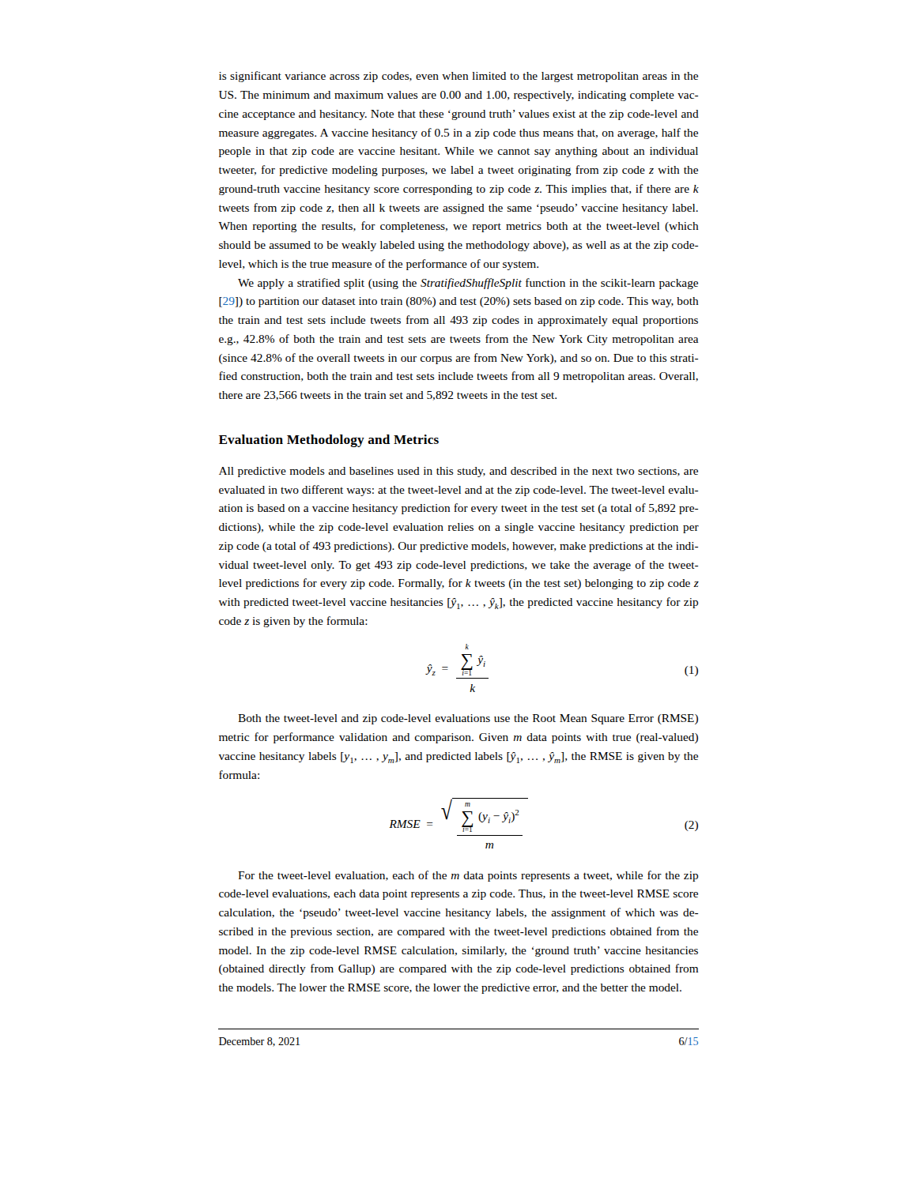is significant variance across zip codes, even when limited to the largest metropolitan areas in the US. The minimum and maximum values are 0.00 and 1.00, respectively, indicating complete vaccine acceptance and hesitancy. Note that these ‘ground truth’ values exist at the zip code-level and measure aggregates. A vaccine hesitancy of 0.5 in a zip code thus means that, on average, half the people in that zip code are vaccine hesitant. While we cannot say anything about an individual tweeter, for predictive modeling purposes, we label a tweet originating from zip code z with the ground-truth vaccine hesitancy score corresponding to zip code z. This implies that, if there are k tweets from zip code z, then all k tweets are assigned the same ‘pseudo’ vaccine hesitancy label. When reporting the results, for completeness, we report metrics both at the tweet-level (which should be assumed to be weakly labeled using the methodology above), as well as at the zip code-level, which is the true measure of the performance of our system.
We apply a stratified split (using the StratifiedShuffleSplit function in the scikit-learn package [29]) to partition our dataset into train (80%) and test (20%) sets based on zip code. This way, both the train and test sets include tweets from all 493 zip codes in approximately equal proportions e.g., 42.8% of both the train and test sets are tweets from the New York City metropolitan area (since 42.8% of the overall tweets in our corpus are from New York), and so on. Due to this stratified construction, both the train and test sets include tweets from all 9 metropolitan areas. Overall, there are 23,566 tweets in the train set and 5,892 tweets in the test set.
Evaluation Methodology and Metrics
All predictive models and baselines used in this study, and described in the next two sections, are evaluated in two different ways: at the tweet-level and at the zip code-level. The tweet-level evaluation is based on a vaccine hesitancy prediction for every tweet in the test set (a total of 5,892 predictions), while the zip code-level evaluation relies on a single vaccine hesitancy prediction per zip code (a total of 493 predictions). Our predictive models, however, make predictions at the individual tweet-level only. To get 493 zip code-level predictions, we take the average of the tweet-level predictions for every zip code. Formally, for k tweets (in the test set) belonging to zip code z with predicted tweet-level vaccine hesitancies [ŷ1, … , ŷk], the predicted vaccine hesitancy for zip code z is given by the formula:
ŷz = k ∑ i=1 ŷi k
(1)
Both the tweet-level and zip code-level evaluations use the Root Mean Square Error (RMSE) metric for performance validation and comparison. Given m data points with true (real-valued) vaccine hesitancy labels [y1, … , ym], and predicted labels [ŷ1, … , ŷm], the RMSE is given by the formula:
RMSE = √ m ∑ i=1 (yi − ŷi)2 m
(2)
For the tweet-level evaluation, each of the m data points represents a tweet, while for the zip code-level evaluations, each data point represents a zip code. Thus, in the tweet-level RMSE score calculation, the ‘pseudo’ tweet-level vaccine hesitancy labels, the assignment of which was described in the previous section, are compared with the tweet-level predictions obtained from the model. In the zip code-level RMSE calculation, similarly, the ‘ground truth’ vaccine hesitancies (obtained directly from Gallup) are compared with the zip code-level predictions obtained from the models. The lower the RMSE score, the lower the predictive error, and the better the model.
December 8, 2021
6/15